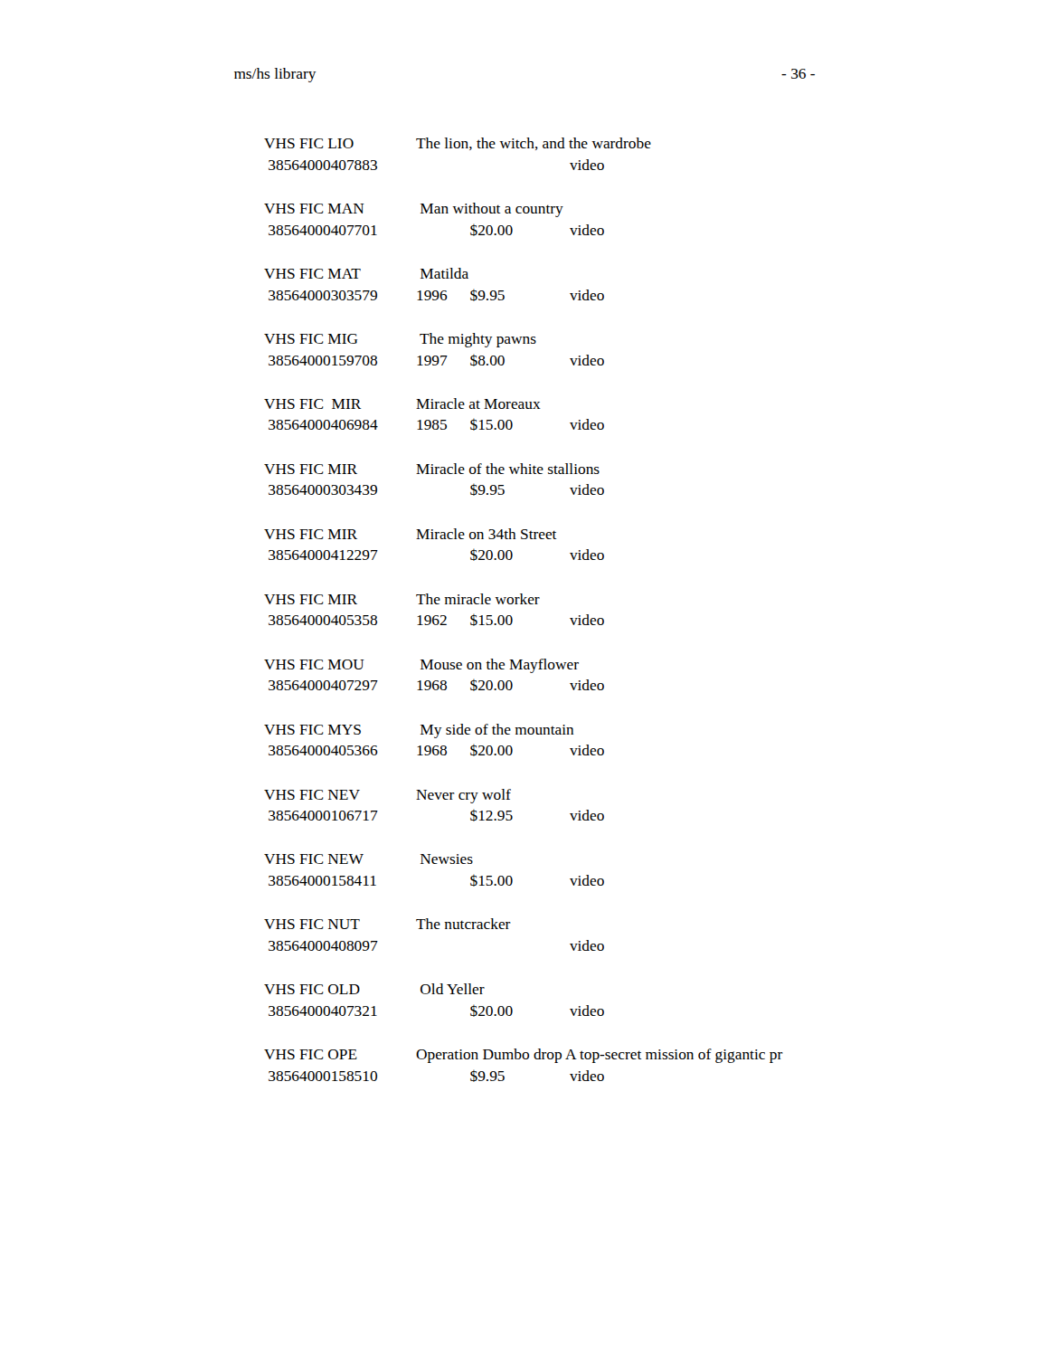ms/hs library - 36 -
VHS FIC LIOThe lion, the witch, and the wardrobe
38564000407883 video
VHS FIC MAN Man without a country
38564000407701 $20.00 video
VHS FIC MAT Matilda
385640003035791996$9.95 video
VHS FIC MIG The mighty pawns
385640001597081997$8.00 video
VHS FIC MIRMiracle at Moreaux
385640004069841985$15.00 video
VHS FIC MIRMiracle of the white stallions
38564000303439 $9.95 video
VHS FIC MIRMiracle on 34th Street
38564000412297 $20.00 video
VHS FIC MIRThe miracle worker
385640004053581962$15.00 video
VHS FIC MOU Mouse on the Mayflower
385640004072971968$20.00 video
VHS FIC MYS My side of the mountain
385640004053661968$20.00 video
VHS FIC NEVNever cry wolf
38564000106717 $12.95 video
VHS FIC NEW Newsies
38564000158411 $15.00 video
VHS FIC NUTThe nutcracker
38564000408097 video
VHS FIC OLD Old Yeller
38564000407321 $20.00 video
VHS FIC OPEOperation Dumbo drop A top-secret mission of gigantic pr
38564000158510 $9.95 video